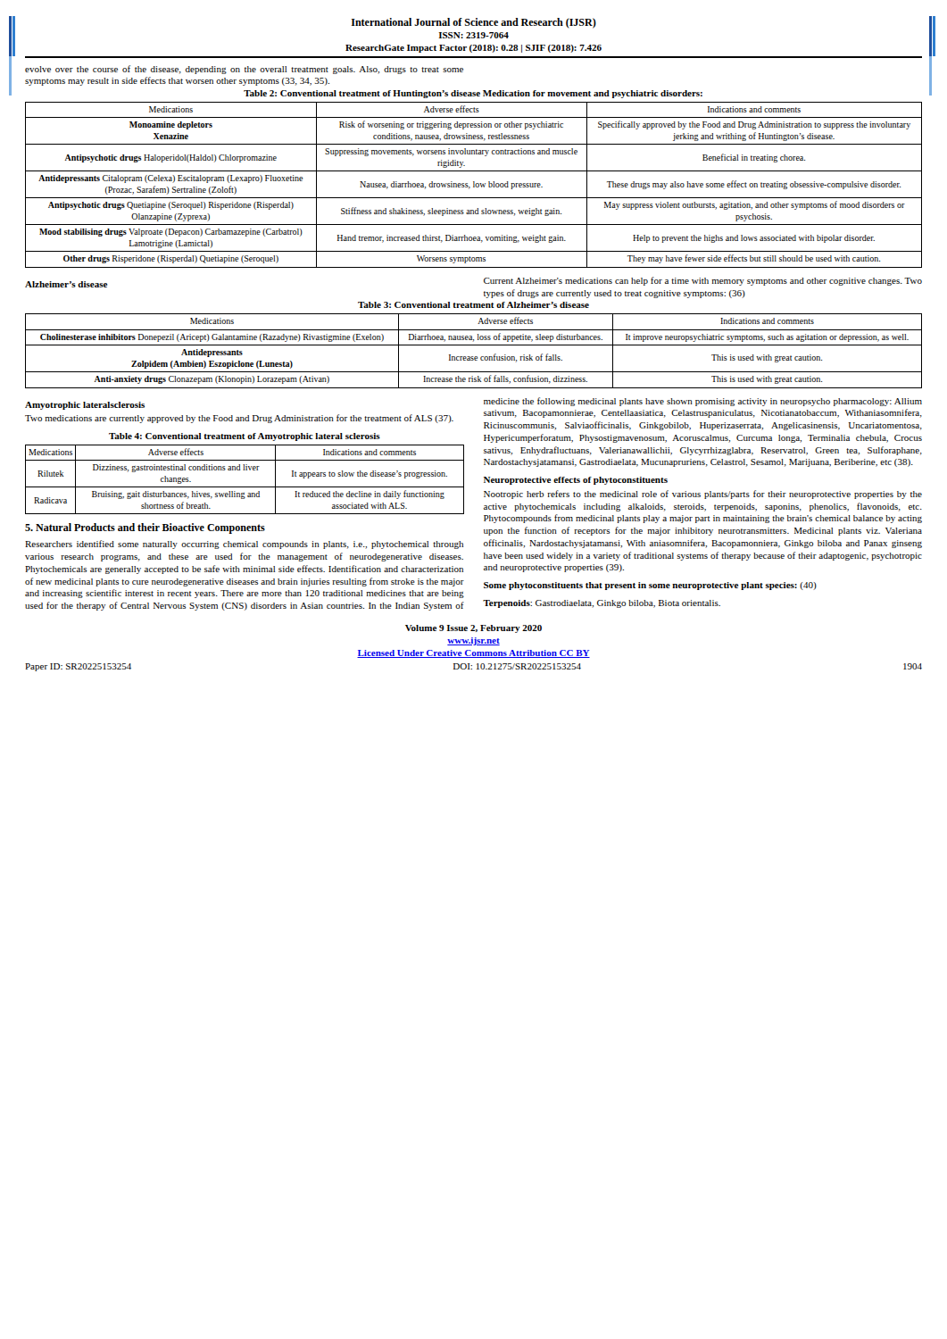International Journal of Science and Research (IJSR)
ISSN: 2319-7064
ResearchGate Impact Factor (2018): 0.28 | SJIF (2018): 7.426
evolve over the course of the disease, depending on the overall treatment goals. Also, drugs to treat some symptoms may result in side effects that worsen other symptoms (33, 34, 35).
Table 2: Conventional treatment of Huntington’s disease Medication for movement and psychiatric disorders:
| Medications | Adverse effects | Indications and comments |
| --- | --- | --- |
| Monoamine depletors Xenazine | Risk of worsening or triggering depression or other psychiatric conditions, nausea, drowsiness, restlessness | Specifically approved by the Food and Drug Administration to suppress the involuntary jerking and writhing of Huntington’s disease. |
| Antipsychotic drugs Haloperidol(Haldol) Chlorpromazine | Suppressing movements, worsens involuntary contractions and muscle rigidity. | Beneficial in treating chorea. |
| Antidepressants Citalopram (Celexa) Escitalopram (Lexapro) Fluoxetine (Prozac, Sarafem) Sertraline (Zoloft) | Nausea, diarrhoea, drowsiness, low blood pressure. | These drugs may also have some effect on treating obsessive-compulsive disorder. |
| Antipsychotic drugs Quetiapine (Seroquel) Risperidone (Risperdal) Olanzapine (Zyprexa) | Stiffness and shakiness, sleepiness and slowness, weight gain. | May suppress violent outbursts, agitation, and other symptoms of mood disorders or psychosis. |
| Mood stabilising drugs Valproate (Depacon) Carbamazepine (Carbatrol) Lamotrigine (Lamictal) | Hand tremor, increased thirst, Diarrhoea, vomiting, weight gain. | Help to prevent the highs and lows associated with bipolar disorder. |
| Other drugs Risperidone (Risperdal) Quetiapine (Seroquel) | Worsens symptoms | They may have fewer side effects but still should be used with caution. |
Alzheimer’s disease
Current Alzheimer's medications can help for a time with memory symptoms and other cognitive changes. Two types of drugs are currently used to treat cognitive symptoms: (36)
Table 3: Conventional treatment of Alzheimer’s disease
| Medications | Adverse effects | Indications and comments |
| --- | --- | --- |
| Cholinesterase inhibitors Donepezil (Aricept) Galantamine (Razadyne) Rivastigmine (Exelon) | Diarrhoea, nausea, loss of appetite, sleep disturbances. | It improve neuropsychiatric symptoms, such as agitation or depression, as well. |
| Antidepressants Zolpidem (Ambien) Eszopiclone (Lunesta) | Increase confusion, risk of falls. | This is used with great caution. |
| Anti-anxiety drugs Clonazepam (Klonopin) Lorazepam (Ativan) | Increase the risk of falls, confusion, dizziness. | This is used with great caution. |
Amyotrophic lateralsclerosis
Two medications are currently approved by the Food and Drug Administration for the treatment of ALS (37).
Table 4: Conventional treatment of Amyotrophic lateral sclerosis
| Medications | Adverse effects | Indications and comments |
| --- | --- | --- |
| Rilutek | Dizziness, gastrointestinal conditions and liver changes. | It appears to slow the disease’s progression. |
| Radicava | Bruising, gait disturbances, hives, swelling and shortness of breath. | It reduced the decline in daily functioning associated with ALS. |
5. Natural Products and their Bioactive Components
Researchers identified some naturally occurring chemical compounds in plants, i.e., phytochemical through various research programs, and these are used for the management of neurodegenerative diseases. Phytochemicals are generally accepted to be safe with minimal side effects. Identification and characterization of new medicinal plants to cure neurodegenerative diseases and brain injuries resulting from stroke is the major and increasing scientific interest in recent years. There are more than 120 traditional medicines that are being used for the therapy of Central Nervous System (CNS) disorders in Asian countries. In the Indian System of medicine the following medicinal plants have shown promising activity in neuropsycho pharmacology: Allium sativum, Bacopamonnierae, Centellaasiatica, Celastruspaniculatus, Nicotianatobaccum, Withaniasomnifera, Ricinuscommunis, Salviaofficinalis, Ginkgobilob, Huperizaserrata, Angelicasinensis, Uncariatomentosa, Hypericumperforatum, Physostigmavenosum, Acoruscalmus, Curcuma longa, Terminalia chebula, Crocus sativus, Enhydrafluctuans, Valerianawallichii, Glycyrrhizaglabra, Reservatrol, Green tea, Sulforaphane, Nardostachysjatamansi, Gastrodiaelata, Mucunapruriens, Celastrol, Sesamol, Marijuana, Beriberine, etc (38).
Neuroprotective effects of phytoconstituents
Nootropic herb refers to the medicinal role of various plants/parts for their neuroprotective properties by the active phytochemicals including alkaloids, steroids, terpenoids, saponins, phenolics, flavonoids, etc. Phytocompounds from medicinal plants play a major part in maintaining the brain's chemical balance by acting upon the function of receptors for the major inhibitory neurotransmitters. Medicinal plants viz. Valeriana officinalis, Nardostachysjatamansi, With aniasomnifera, Bacopamonniera, Ginkgo biloba and Panax ginseng have been used widely in a variety of traditional systems of therapy because of their adaptogenic, psychotropic and neuroprotective properties (39).
Some phytoconstituents that present in some neuroprotective plant species: (40)
Terpenoids: Gastrodiaelata, Ginkgo biloba, Biota orientalis.
Volume 9 Issue 2, February 2020
www.ijsr.net
Licensed Under Creative Commons Attribution CC BY
Paper ID: SR20225153254 DOI: 10.21275/SR20225153254 1904